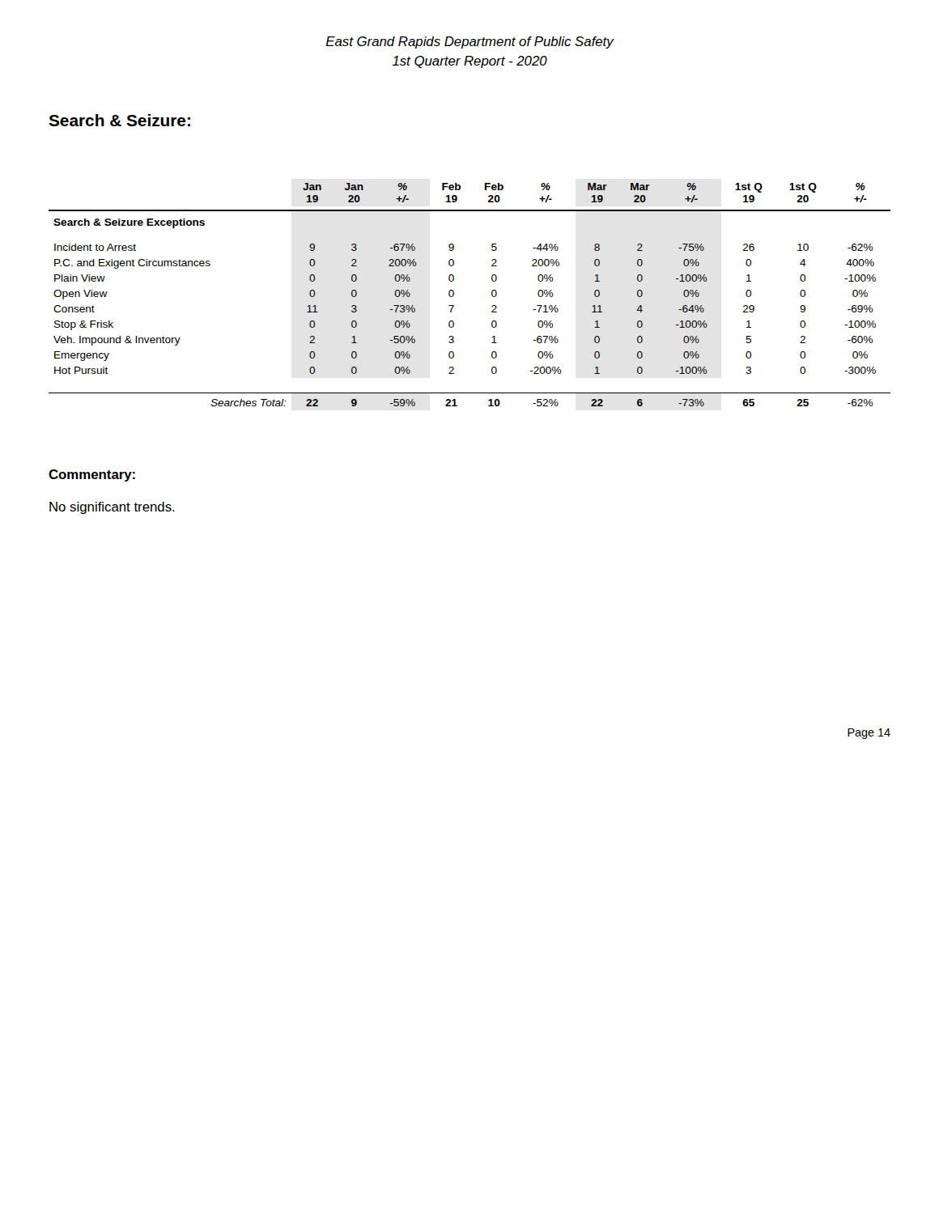East Grand Rapids Department of Public Safety
1st Quarter Report - 2020
Search & Seizure:
| | Jan 19 | Jan 20 | % +/- | Feb 19 | Feb 20 | % +/- | Mar 19 | Mar 20 | % +/- | 1st Q 19 | 1st Q 20 | % +/- |
| --- | --- | --- | --- | --- | --- | --- | --- | --- | --- | --- | --- | --- |
| Search & Seizure Exceptions | | | | | | | | | | | | |
| Incident to Arrest | 9 | 3 | -67% | 9 | 5 | -44% | 8 | 2 | -75% | 26 | 10 | -62% |
| P.C. and Exigent Circumstances | 0 | 2 | 200% | 0 | 2 | 200% | 0 | 0 | 0% | 0 | 4 | 400% |
| Plain View | 0 | 0 | 0% | 0 | 0 | 0% | 1 | 0 | -100% | 1 | 0 | -100% |
| Open View | 0 | 0 | 0% | 0 | 0 | 0% | 0 | 0 | 0% | 0 | 0 | 0% |
| Consent | 11 | 3 | -73% | 7 | 2 | -71% | 11 | 4 | -64% | 29 | 9 | -69% |
| Stop & Frisk | 0 | 0 | 0% | 0 | 0 | 0% | 1 | 0 | -100% | 1 | 0 | -100% |
| Veh. Impound & Inventory | 2 | 1 | -50% | 3 | 1 | -67% | 0 | 0 | 0% | 5 | 2 | -60% |
| Emergency | 0 | 0 | 0% | 0 | 0 | 0% | 0 | 0 | 0% | 0 | 0 | 0% |
| Hot Pursuit | 0 | 0 | 0% | 2 | 0 | -200% | 1 | 0 | -100% | 3 | 0 | -300% |
| Searches Total: | 22 | 9 | -59% | 21 | 10 | -52% | 22 | 6 | -73% | 65 | 25 | -62% |
Commentary:
No significant trends.
Page 14